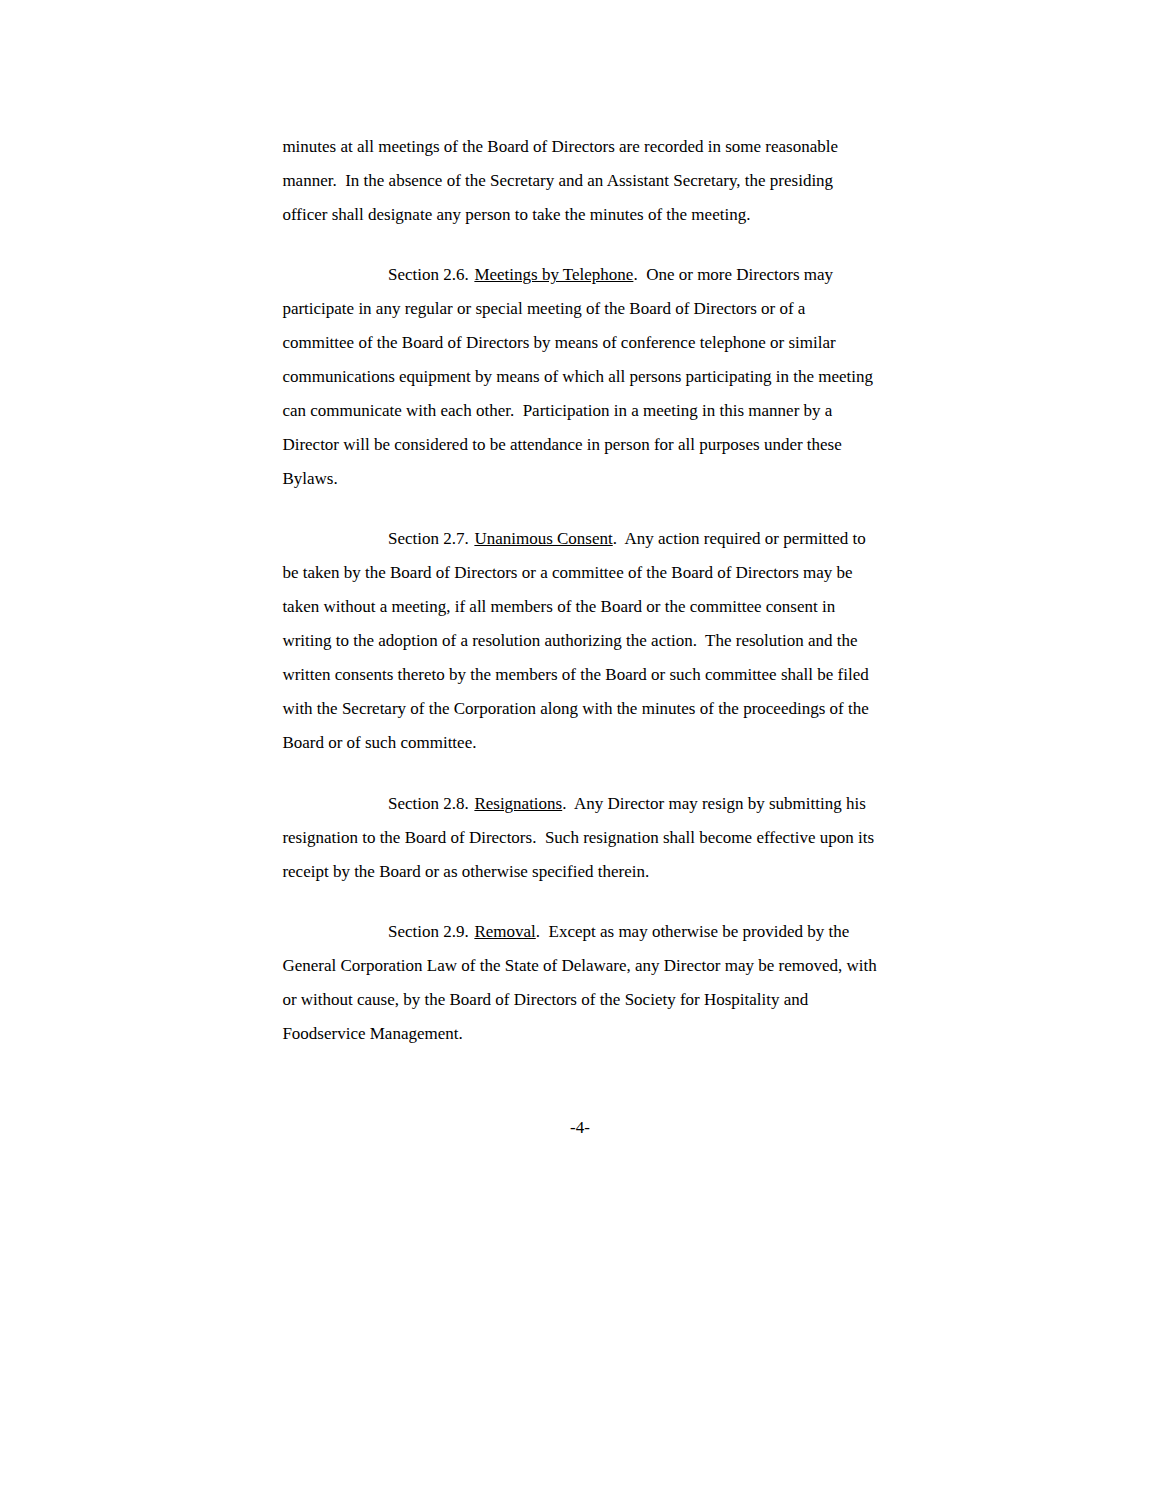minutes at all meetings of the Board of Directors are recorded in some reasonable manner. In the absence of the Secretary and an Assistant Secretary, the presiding officer shall designate any person to take the minutes of the meeting.
Section 2.6. Meetings by Telephone. One or more Directors may participate in any regular or special meeting of the Board of Directors or of a committee of the Board of Directors by means of conference telephone or similar communications equipment by means of which all persons participating in the meeting can communicate with each other. Participation in a meeting in this manner by a Director will be considered to be attendance in person for all purposes under these Bylaws.
Section 2.7. Unanimous Consent. Any action required or permitted to be taken by the Board of Directors or a committee of the Board of Directors may be taken without a meeting, if all members of the Board or the committee consent in writing to the adoption of a resolution authorizing the action. The resolution and the written consents thereto by the members of the Board or such committee shall be filed with the Secretary of the Corporation along with the minutes of the proceedings of the Board or of such committee.
Section 2.8. Resignations. Any Director may resign by submitting his resignation to the Board of Directors. Such resignation shall become effective upon its receipt by the Board or as otherwise specified therein.
Section 2.9. Removal. Except as may otherwise be provided by the General Corporation Law of the State of Delaware, any Director may be removed, with or without cause, by the Board of Directors of the Society for Hospitality and Foodservice Management.
-4-